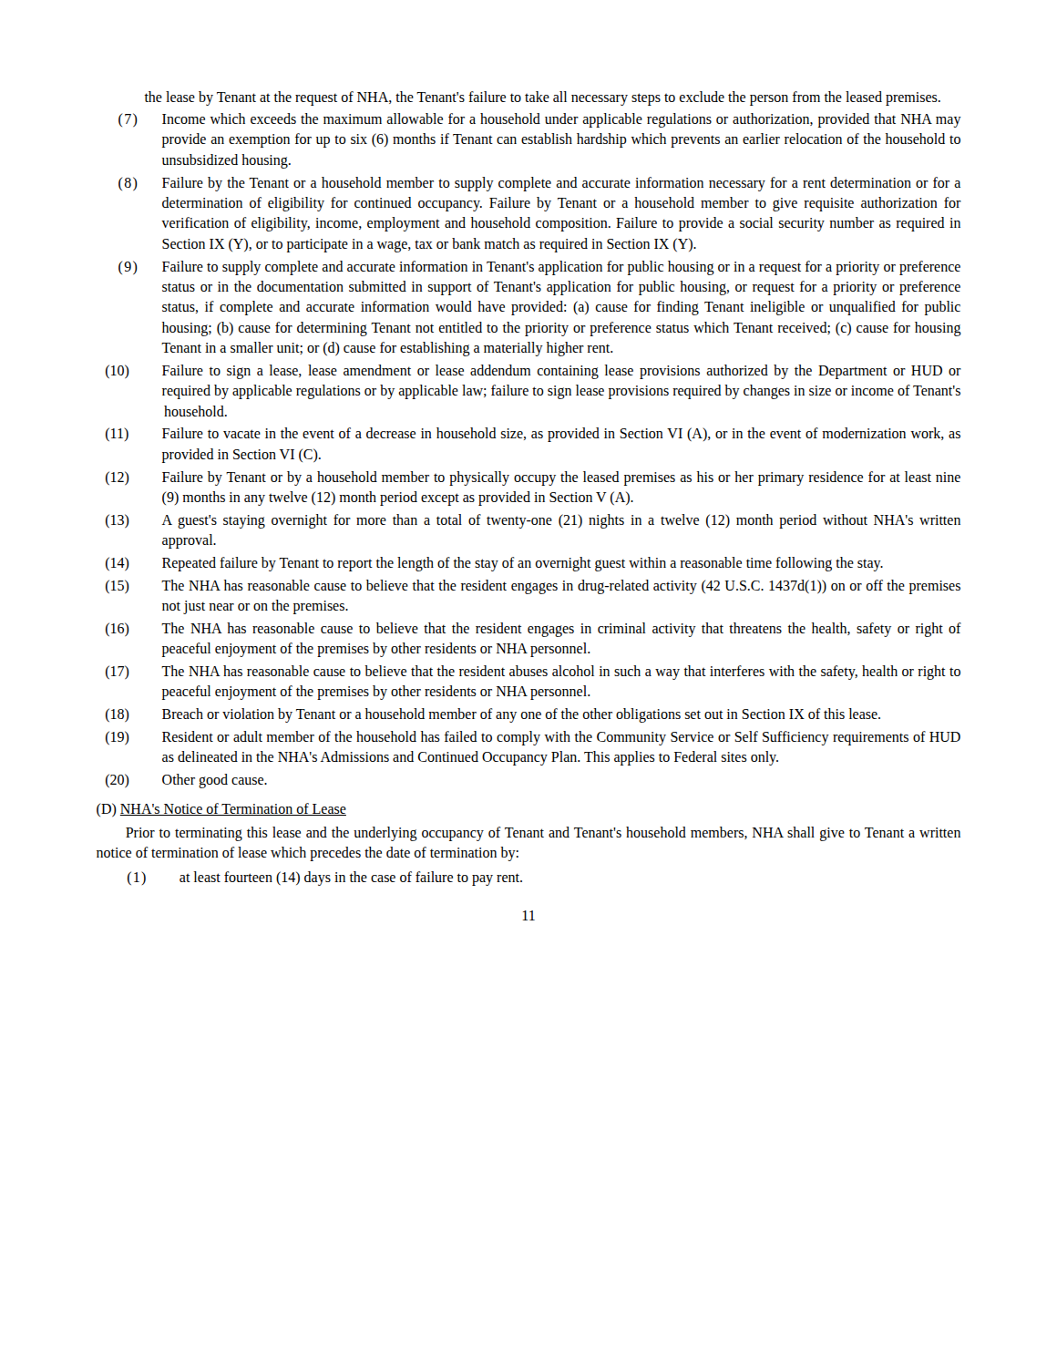the lease by Tenant at the request of NHA, the Tenant's failure to take all necessary steps to exclude the person from the leased premises.
(7) Income which exceeds the maximum allowable for a household under applicable regulations or authorization, provided that NHA may provide an exemption for up to six (6) months if Tenant can establish hardship which prevents an earlier relocation of the household to unsubsidized housing.
(8) Failure by the Tenant or a household member to supply complete and accurate information necessary for a rent determination or for a determination of eligibility for continued occupancy. Failure by Tenant or a household member to give requisite authorization for verification of eligibility, income, employment and household composition. Failure to provide a social security number as required in Section IX (Y), or to participate in a wage, tax or bank match as required in Section IX (Y).
(9) Failure to supply complete and accurate information in Tenant's application for public housing or in a request for a priority or preference status or in the documentation submitted in support of Tenant's application for public housing, or request for a priority or preference status, if complete and accurate information would have provided: (a) cause for finding Tenant ineligible or unqualified for public housing; (b) cause for determining Tenant not entitled to the priority or preference status which Tenant received; (c) cause for housing Tenant in a smaller unit; or (d) cause for establishing a materially higher rent.
(10) Failure to sign a lease, lease amendment or lease addendum containing lease provisions authorized by the Department or HUD or required by applicable regulations or by applicable law; failure to sign lease provisions required by changes in size or income of Tenant's household.
(11) Failure to vacate in the event of a decrease in household size, as provided in Section VI (A), or in the event of modernization work, as provided in Section VI (C).
(12) Failure by Tenant or by a household member to physically occupy the leased premises as his or her primary residence for at least nine (9) months in any twelve (12) month period except as provided in Section V (A).
(13) A guest's staying overnight for more than a total of twenty-one (21) nights in a twelve (12) month period without NHA's written approval.
(14) Repeated failure by Tenant to report the length of the stay of an overnight guest within a reasonable time following the stay.
(15) The NHA has reasonable cause to believe that the resident engages in drug-related activity (42 U.S.C. 1437d(1)) on or off the premises not just near or on the premises.
(16) The NHA has reasonable cause to believe that the resident engages in criminal activity that threatens the health, safety or right of peaceful enjoyment of the premises by other residents or NHA personnel.
(17) The NHA has reasonable cause to believe that the resident abuses alcohol in such a way that interferes with the safety, health or right to peaceful enjoyment of the premises by other residents or NHA personnel.
(18) Breach or violation by Tenant or a household member of any one of the other obligations set out in Section IX of this lease.
(19) Resident or adult member of the household has failed to comply with the Community Service or Self Sufficiency requirements of HUD as delineated in the NHA's Admissions and Continued Occupancy Plan. This applies to Federal sites only.
(20) Other good cause.
(D) NHA's Notice of Termination of Lease
Prior to terminating this lease and the underlying occupancy of Tenant and Tenant's household members, NHA shall give to Tenant a written notice of termination of lease which precedes the date of termination by:
(1) at least fourteen (14) days in the case of failure to pay rent.
11